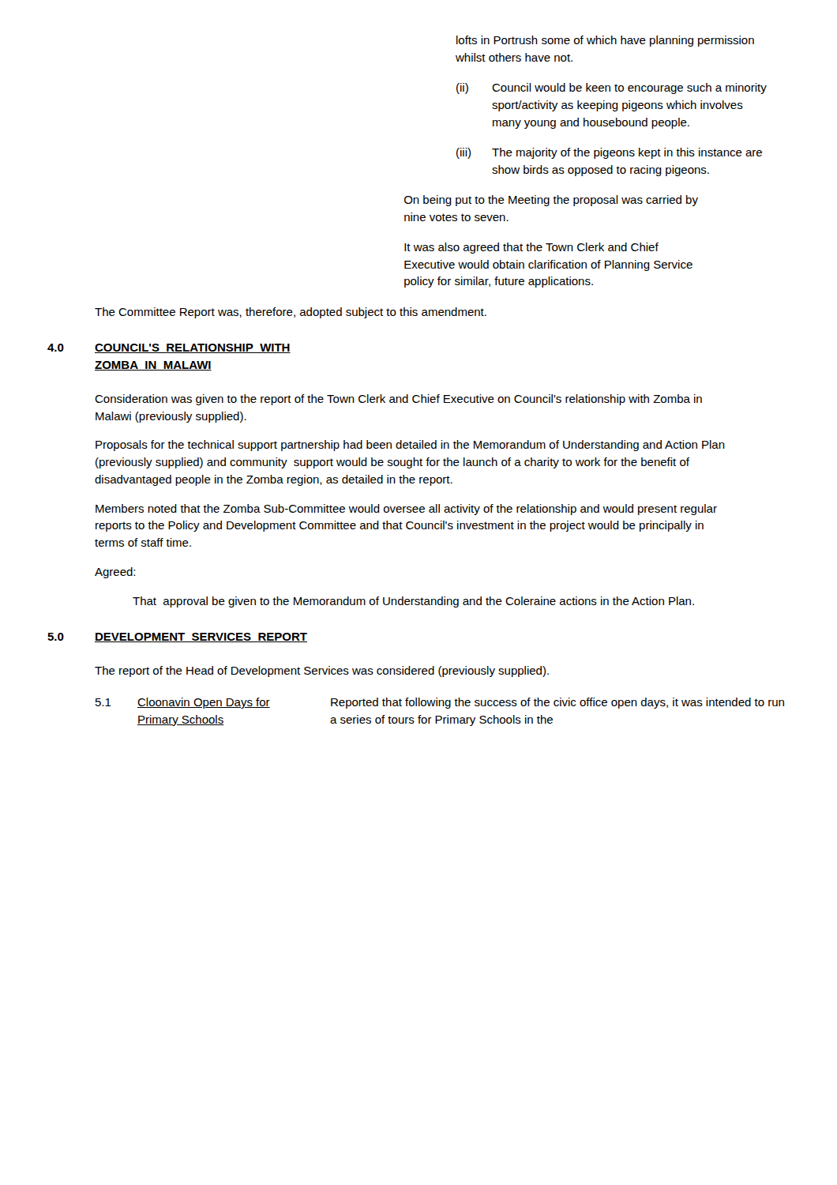lofts in Portrush some of which have planning permission whilst others have not.
(ii) Council would be keen to encourage such a minority sport/activity as keeping pigeons which involves many young and housebound people.
(iii) The majority of the pigeons kept in this instance are show birds as opposed to racing pigeons.
On being put to the Meeting the proposal was carried by nine votes to seven.
It was also agreed that the Town Clerk and Chief Executive would obtain clarification of Planning Service policy for similar, future applications.
The Committee Report was, therefore, adopted subject to this amendment.
4.0
Council's Relationship With
Zomba In Malawi
Consideration was given to the report of the Town Clerk and Chief Executive on Council's relationship with Zomba in Malawi (previously supplied).
Proposals for the technical support partnership had been detailed in the Memorandum of Understanding and Action Plan (previously supplied) and community support would be sought for the launch of a charity to work for the benefit of disadvantaged people in the Zomba region, as detailed in the report.
Members noted that the Zomba Sub-Committee would oversee all activity of the relationship and would present regular reports to the Policy and Development Committee and that Council's investment in the project would be principally in terms of staff time.
Agreed:
That approval be given to the Memorandum of Understanding and the Coleraine actions in the Action Plan.
5.0
Development Services Report
The report of the Head of Development Services was considered (previously supplied).
5.1
Cloonavin Open Days for
Primary Schools
Reported that following the success of the civic office open days, it was intended to run a series of tours for Primary Schools in the